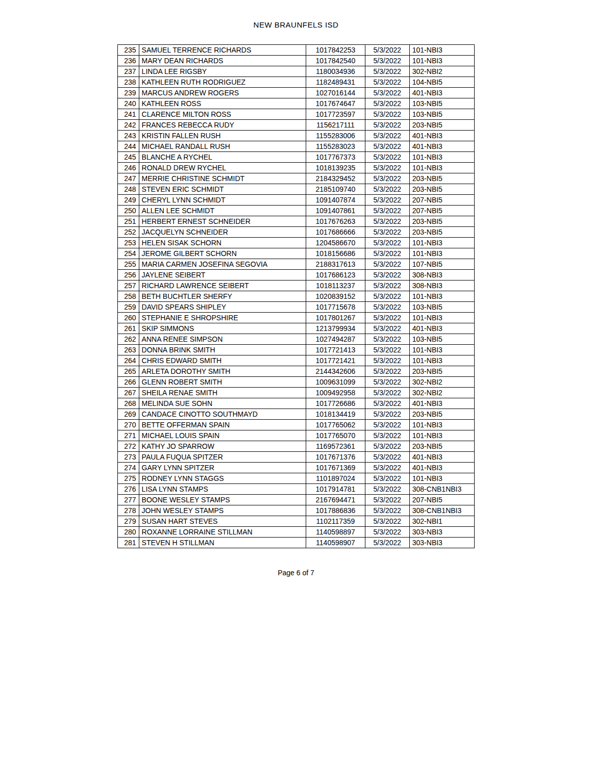NEW BRAUNFELS ISD
| 235 | SAMUEL TERRENCE RICHARDS | 1017842253 | 5/3/2022 | 101-NBI3 |
| 236 | MARY DEAN RICHARDS | 1017842540 | 5/3/2022 | 101-NBI3 |
| 237 | LINDA LEE RIGSBY | 1180034936 | 5/3/2022 | 302-NBI2 |
| 238 | KATHLEEN RUTH RODRIGUEZ | 1182489431 | 5/3/2022 | 104-NBI5 |
| 239 | MARCUS ANDREW ROGERS | 1027016144 | 5/3/2022 | 401-NBI3 |
| 240 | KATHLEEN ROSS | 1017674647 | 5/3/2022 | 103-NBI5 |
| 241 | CLARENCE MILTON ROSS | 1017723597 | 5/3/2022 | 103-NBI5 |
| 242 | FRANCES REBECCA RUDY | 1156217111 | 5/3/2022 | 203-NBI5 |
| 243 | KRISTIN FALLEN RUSH | 1155283006 | 5/3/2022 | 401-NBI3 |
| 244 | MICHAEL RANDALL RUSH | 1155283023 | 5/3/2022 | 401-NBI3 |
| 245 | BLANCHE A RYCHEL | 1017767373 | 5/3/2022 | 101-NBI3 |
| 246 | RONALD DREW RYCHEL | 1018139235 | 5/3/2022 | 101-NBI3 |
| 247 | MERRIE CHRISTINE SCHMIDT | 2184329452 | 5/3/2022 | 203-NBI5 |
| 248 | STEVEN ERIC SCHMIDT | 2185109740 | 5/3/2022 | 203-NBI5 |
| 249 | CHERYL LYNN SCHMIDT | 1091407874 | 5/3/2022 | 207-NBI5 |
| 250 | ALLEN LEE SCHMIDT | 1091407861 | 5/3/2022 | 207-NBI5 |
| 251 | HERBERT ERNEST SCHNEIDER | 1017676263 | 5/3/2022 | 203-NBI5 |
| 252 | JACQUELYN SCHNEIDER | 1017686666 | 5/3/2022 | 203-NBI5 |
| 253 | HELEN SISAK SCHORN | 1204586670 | 5/3/2022 | 101-NBI3 |
| 254 | JEROME GILBERT SCHORN | 1018156686 | 5/3/2022 | 101-NBI3 |
| 255 | MARIA CARMEN JOSEFINA SEGOVIA | 2188317613 | 5/3/2022 | 107-NBI5 |
| 256 | JAYLENE SEIBERT | 1017686123 | 5/3/2022 | 308-NBI3 |
| 257 | RICHARD LAWRENCE SEIBERT | 1018113237 | 5/3/2022 | 308-NBI3 |
| 258 | BETH BUCHTLER SHERFY | 1020839152 | 5/3/2022 | 101-NBI3 |
| 259 | DAVID SPEARS SHIPLEY | 1017715678 | 5/3/2022 | 103-NBI5 |
| 260 | STEPHANIE E SHROPSHIRE | 1017801267 | 5/3/2022 | 101-NBI3 |
| 261 | SKIP SIMMONS | 1213799934 | 5/3/2022 | 401-NBI3 |
| 262 | ANNA RENEE SIMPSON | 1027494287 | 5/3/2022 | 103-NBI5 |
| 263 | DONNA BRINK SMITH | 1017721413 | 5/3/2022 | 101-NBI3 |
| 264 | CHRIS EDWARD SMITH | 1017721421 | 5/3/2022 | 101-NBI3 |
| 265 | ARLETA DOROTHY SMITH | 2144342606 | 5/3/2022 | 203-NBI5 |
| 266 | GLENN ROBERT SMITH | 1009631099 | 5/3/2022 | 302-NBI2 |
| 267 | SHEILA RENAE SMITH | 1009492958 | 5/3/2022 | 302-NBI2 |
| 268 | MELINDA SUE SOHN | 1017726686 | 5/3/2022 | 401-NBI3 |
| 269 | CANDACE CINOTTO SOUTHMAYD | 1018134419 | 5/3/2022 | 203-NBI5 |
| 270 | BETTE OFFERMAN SPAIN | 1017765062 | 5/3/2022 | 101-NBI3 |
| 271 | MICHAEL LOUIS SPAIN | 1017765070 | 5/3/2022 | 101-NBI3 |
| 272 | KATHY JO SPARROW | 1169572361 | 5/3/2022 | 203-NBI5 |
| 273 | PAULA FUQUA SPITZER | 1017671376 | 5/3/2022 | 401-NBI3 |
| 274 | GARY LYNN SPITZER | 1017671369 | 5/3/2022 | 401-NBI3 |
| 275 | RODNEY LYNN STAGGS | 1101897024 | 5/3/2022 | 101-NBI3 |
| 276 | LISA LYNN STAMPS | 1017914781 | 5/3/2022 | 308-CNB1NBI3 |
| 277 | BOONE WESLEY STAMPS | 2167694471 | 5/3/2022 | 207-NBI5 |
| 278 | JOHN WESLEY STAMPS | 1017886836 | 5/3/2022 | 308-CNB1NBI3 |
| 279 | SUSAN HART STEVES | 1102117359 | 5/3/2022 | 302-NBI1 |
| 280 | ROXANNE LORRAINE STILLMAN | 1140598897 | 5/3/2022 | 303-NBI3 |
| 281 | STEVEN H STILLMAN | 1140598907 | 5/3/2022 | 303-NBI3 |
Page 6 of 7